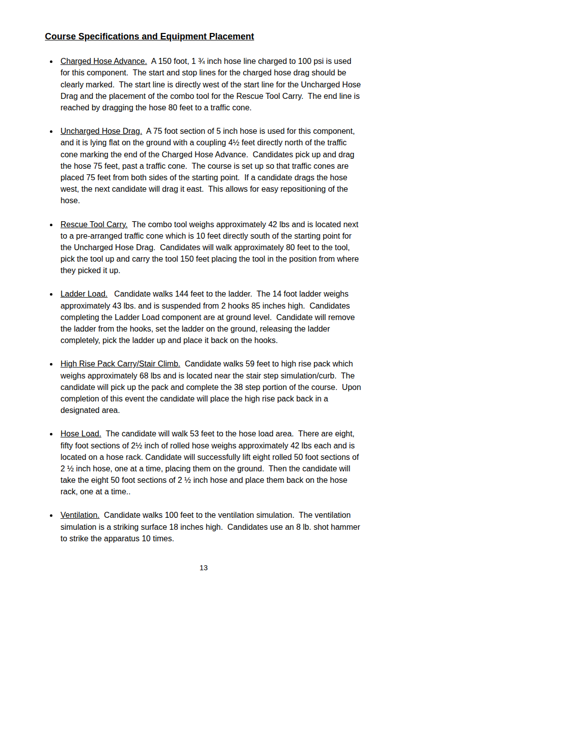Course Specifications and Equipment Placement
Charged Hose Advance. A 150 foot, 1 ¾ inch hose line charged to 100 psi is used for this component. The start and stop lines for the charged hose drag should be clearly marked. The start line is directly west of the start line for the Uncharged Hose Drag and the placement of the combo tool for the Rescue Tool Carry. The end line is reached by dragging the hose 80 feet to a traffic cone.
Uncharged Hose Drag. A 75 foot section of 5 inch hose is used for this component, and it is lying flat on the ground with a coupling 4½ feet directly north of the traffic cone marking the end of the Charged Hose Advance. Candidates pick up and drag the hose 75 feet, past a traffic cone. The course is set up so that traffic cones are placed 75 feet from both sides of the starting point. If a candidate drags the hose west, the next candidate will drag it east. This allows for easy repositioning of the hose.
Rescue Tool Carry. The combo tool weighs approximately 42 lbs and is located next to a pre-arranged traffic cone which is 10 feet directly south of the starting point for the Uncharged Hose Drag. Candidates will walk approximately 80 feet to the tool, pick the tool up and carry the tool 150 feet placing the tool in the position from where they picked it up.
Ladder Load. Candidate walks 144 feet to the ladder. The 14 foot ladder weighs approximately 43 lbs. and is suspended from 2 hooks 85 inches high. Candidates completing the Ladder Load component are at ground level. Candidate will remove the ladder from the hooks, set the ladder on the ground, releasing the ladder completely, pick the ladder up and place it back on the hooks.
High Rise Pack Carry/Stair Climb. Candidate walks 59 feet to high rise pack which weighs approximately 68 lbs and is located near the stair step simulation/curb. The candidate will pick up the pack and complete the 38 step portion of the course. Upon completion of this event the candidate will place the high rise pack back in a designated area.
Hose Load. The candidate will walk 53 feet to the hose load area. There are eight, fifty foot sections of 2½ inch of rolled hose weighs approximately 42 lbs each and is located on a hose rack. Candidate will successfully lift eight rolled 50 foot sections of 2 ½ inch hose, one at a time, placing them on the ground. Then the candidate will take the eight 50 foot sections of 2 ½ inch hose and place them back on the hose rack, one at a time..
Ventilation. Candidate walks 100 feet to the ventilation simulation. The ventilation simulation is a striking surface 18 inches high. Candidates use an 8 lb. shot hammer to strike the apparatus 10 times.
13